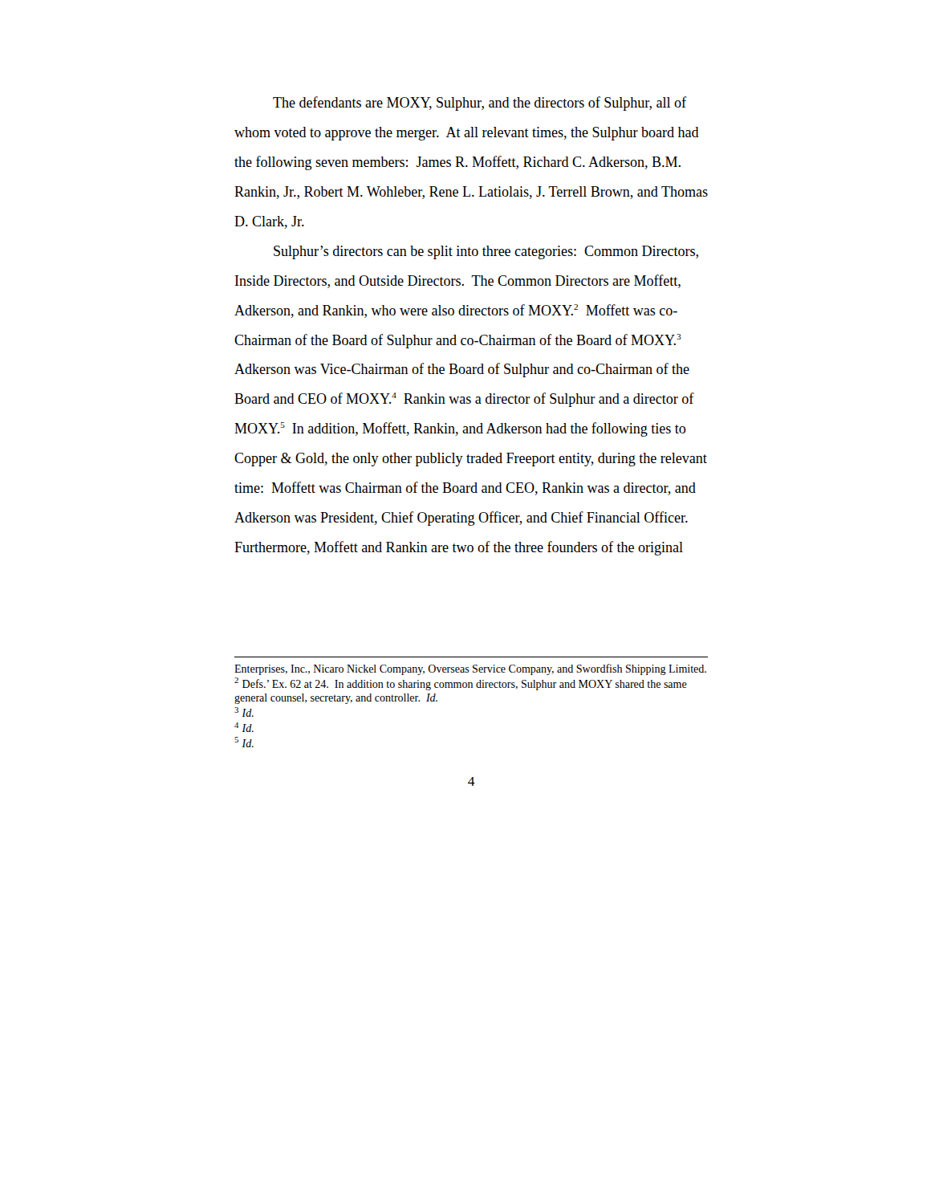The defendants are MOXY, Sulphur, and the directors of Sulphur, all of whom voted to approve the merger. At all relevant times, the Sulphur board had the following seven members: James R. Moffett, Richard C. Adkerson, B.M. Rankin, Jr., Robert M. Wohleber, Rene L. Latiolais, J. Terrell Brown, and Thomas D. Clark, Jr.
Sulphur’s directors can be split into three categories: Common Directors, Inside Directors, and Outside Directors. The Common Directors are Moffett, Adkerson, and Rankin, who were also directors of MOXY.2 Moffett was co-Chairman of the Board of Sulphur and co-Chairman of the Board of MOXY.3 Adkerson was Vice-Chairman of the Board of Sulphur and co-Chairman of the Board and CEO of MOXY.4 Rankin was a director of Sulphur and a director of MOXY.5 In addition, Moffett, Rankin, and Adkerson had the following ties to Copper & Gold, the only other publicly traded Freeport entity, during the relevant time: Moffett was Chairman of the Board and CEO, Rankin was a director, and Adkerson was President, Chief Operating Officer, and Chief Financial Officer. Furthermore, Moffett and Rankin are two of the three founders of the original
Enterprises, Inc., Nicaro Nickel Company, Overseas Service Company, and Swordfish Shipping Limited.
2 Defs.’ Ex. 62 at 24. In addition to sharing common directors, Sulphur and MOXY shared the same general counsel, secretary, and controller. Id.
3 Id.
4 Id.
5 Id.
4